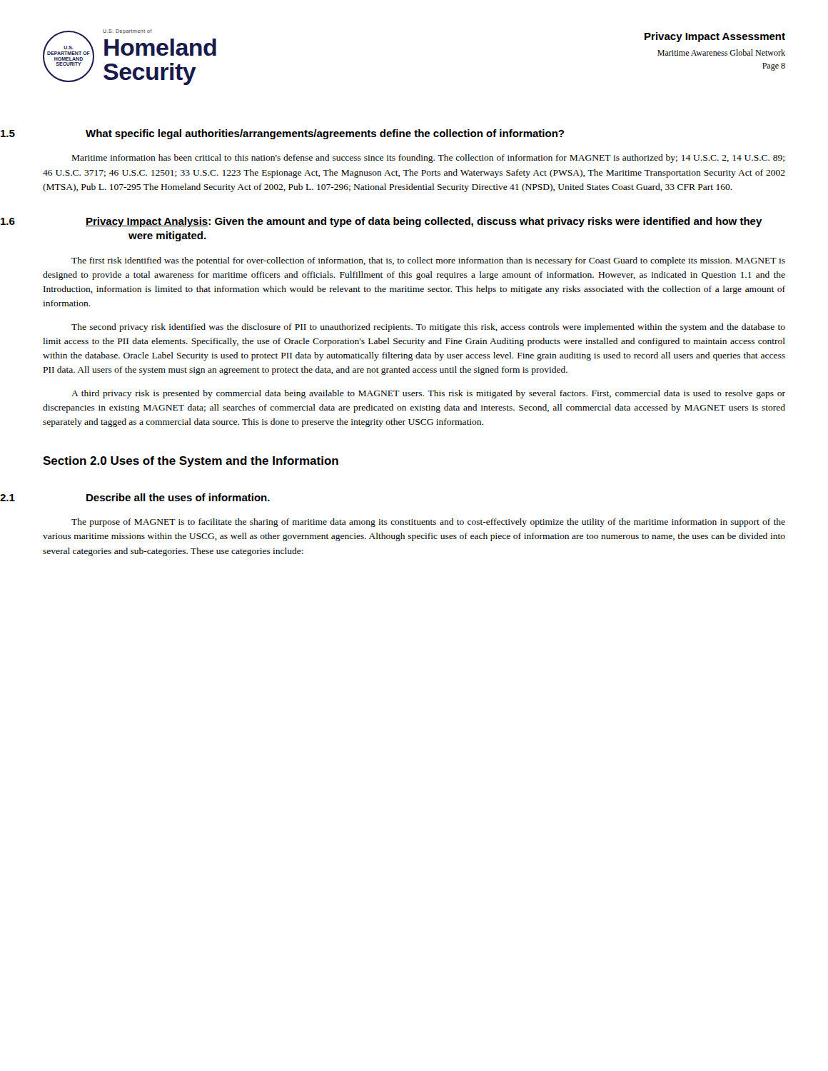U.S. DEPARTMENT OF HOMELAND SECURITY
U.S. Department of Homeland Security
Privacy Impact Assessment
Maritime Awareness Global Network
Page 8
1.5 What specific legal authorities/arrangements/agreements define the collection of information?
Maritime information has been critical to this nation's defense and success since its founding. The collection of information for MAGNET is authorized by; 14 U.S.C. 2, 14 U.S.C. 89; 46 U.S.C. 3717; 46 U.S.C. 12501; 33 U.S.C. 1223 The Espionage Act, The Magnuson Act, The Ports and Waterways Safety Act (PWSA), The Maritime Transportation Security Act of 2002 (MTSA), Pub L. 107-295 The Homeland Security Act of 2002, Pub L. 107-296; National Presidential Security Directive 41 (NPSD), United States Coast Guard, 33 CFR Part 160.
1.6 Privacy Impact Analysis: Given the amount and type of data being collected, discuss what privacy risks were identified and how they were mitigated.
The first risk identified was the potential for over-collection of information, that is, to collect more information than is necessary for Coast Guard to complete its mission. MAGNET is designed to provide a total awareness for maritime officers and officials. Fulfillment of this goal requires a large amount of information. However, as indicated in Question 1.1 and the Introduction, information is limited to that information which would be relevant to the maritime sector. This helps to mitigate any risks associated with the collection of a large amount of information.
The second privacy risk identified was the disclosure of PII to unauthorized recipients. To mitigate this risk, access controls were implemented within the system and the database to limit access to the PII data elements. Specifically, the use of Oracle Corporation's Label Security and Fine Grain Auditing products were installed and configured to maintain access control within the database. Oracle Label Security is used to protect PII data by automatically filtering data by user access level. Fine grain auditing is used to record all users and queries that access PII data. All users of the system must sign an agreement to protect the data, and are not granted access until the signed form is provided.
A third privacy risk is presented by commercial data being available to MAGNET users. This risk is mitigated by several factors. First, commercial data is used to resolve gaps or discrepancies in existing MAGNET data; all searches of commercial data are predicated on existing data and interests. Second, all commercial data accessed by MAGNET users is stored separately and tagged as a commercial data source. This is done to preserve the integrity other USCG information.
Section 2.0 Uses of the System and the Information
2.1 Describe all the uses of information.
The purpose of MAGNET is to facilitate the sharing of maritime data among its constituents and to cost-effectively optimize the utility of the maritime information in support of the various maritime missions within the USCG, as well as other government agencies. Although specific uses of each piece of information are too numerous to name, the uses can be divided into several categories and sub-categories. These use categories include: